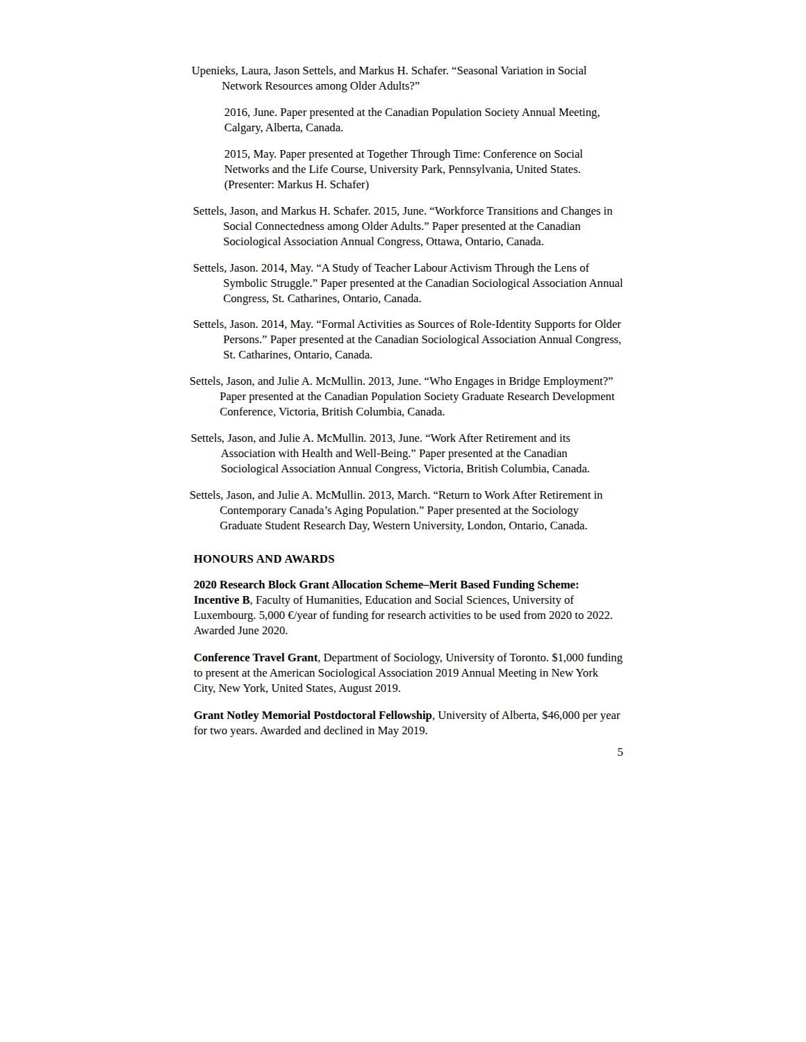Upenieks, Laura, Jason Settels, and Markus H. Schafer. “Seasonal Variation in Social Network Resources among Older Adults?”
2016, June. Paper presented at the Canadian Population Society Annual Meeting, Calgary, Alberta, Canada.
2015, May. Paper presented at Together Through Time: Conference on Social Networks and the Life Course, University Park, Pennsylvania, United States. (Presenter: Markus H. Schafer)
Settels, Jason, and Markus H. Schafer. 2015, June. “Workforce Transitions and Changes in Social Connectedness among Older Adults.” Paper presented at the Canadian Sociological Association Annual Congress, Ottawa, Ontario, Canada.
Settels, Jason. 2014, May. “A Study of Teacher Labour Activism Through the Lens of Symbolic Struggle.” Paper presented at the Canadian Sociological Association Annual Congress, St. Catharines, Ontario, Canada.
Settels, Jason. 2014, May. “Formal Activities as Sources of Role-Identity Supports for Older Persons.” Paper presented at the Canadian Sociological Association Annual Congress, St. Catharines, Ontario, Canada.
Settels, Jason, and Julie A. McMullin. 2013, June. “Who Engages in Bridge Employment?” Paper presented at the Canadian Population Society Graduate Research Development Conference, Victoria, British Columbia, Canada.
Settels, Jason, and Julie A. McMullin. 2013, June. “Work After Retirement and its Association with Health and Well-Being.” Paper presented at the Canadian Sociological Association Annual Congress, Victoria, British Columbia, Canada.
Settels, Jason, and Julie A. McMullin. 2013, March. “Return to Work After Retirement in Contemporary Canada’s Aging Population.” Paper presented at the Sociology Graduate Student Research Day, Western University, London, Ontario, Canada.
HONOURS AND AWARDS
2020 Research Block Grant Allocation Scheme–Merit Based Funding Scheme: Incentive B, Faculty of Humanities, Education and Social Sciences, University of Luxembourg. 5,000 €/year of funding for research activities to be used from 2020 to 2022. Awarded June 2020.
Conference Travel Grant, Department of Sociology, University of Toronto. $1,000 funding to present at the American Sociological Association 2019 Annual Meeting in New York City, New York, United States, August 2019.
Grant Notley Memorial Postdoctoral Fellowship, University of Alberta, $46,000 per year for two years. Awarded and declined in May 2019.
5